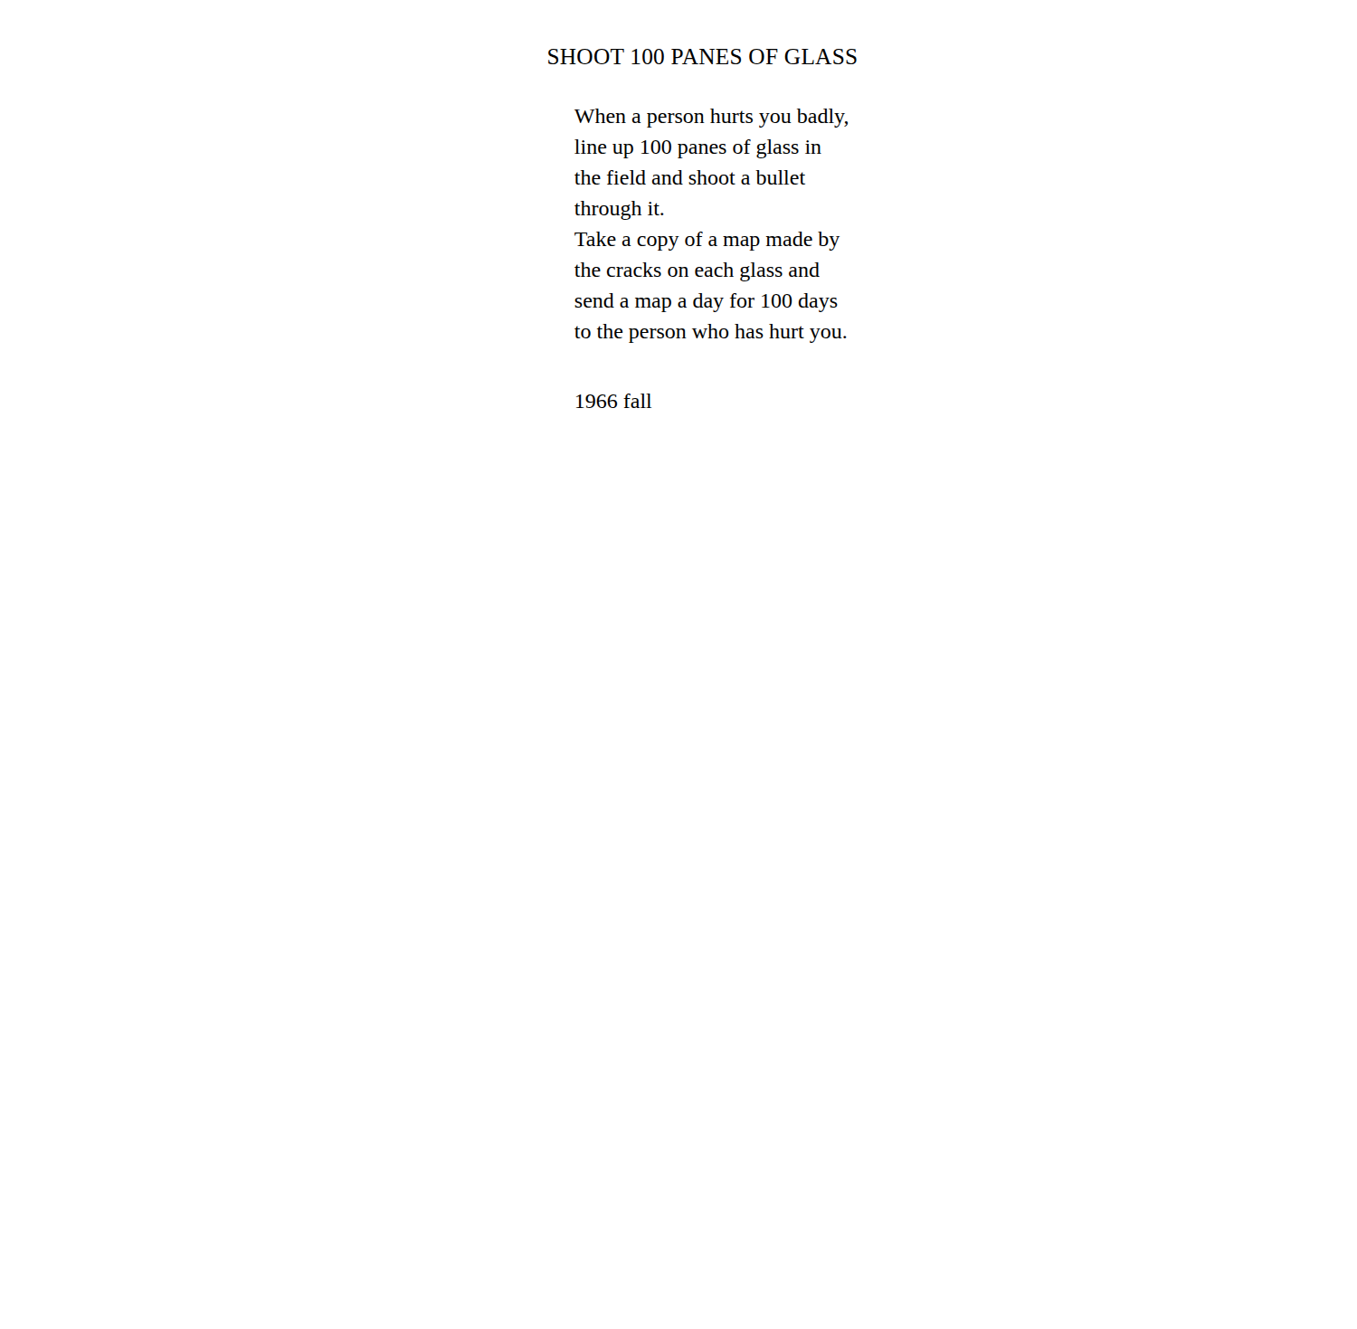SHOOT 100 PANES OF GLASS
When a person hurts you badly,
line up 100 panes of glass in
the field and shoot a bullet
through it.
Take a copy of a map made by
the cracks on each glass and
send a map a day for 100 days
to the person who has hurt you.
1966 fall